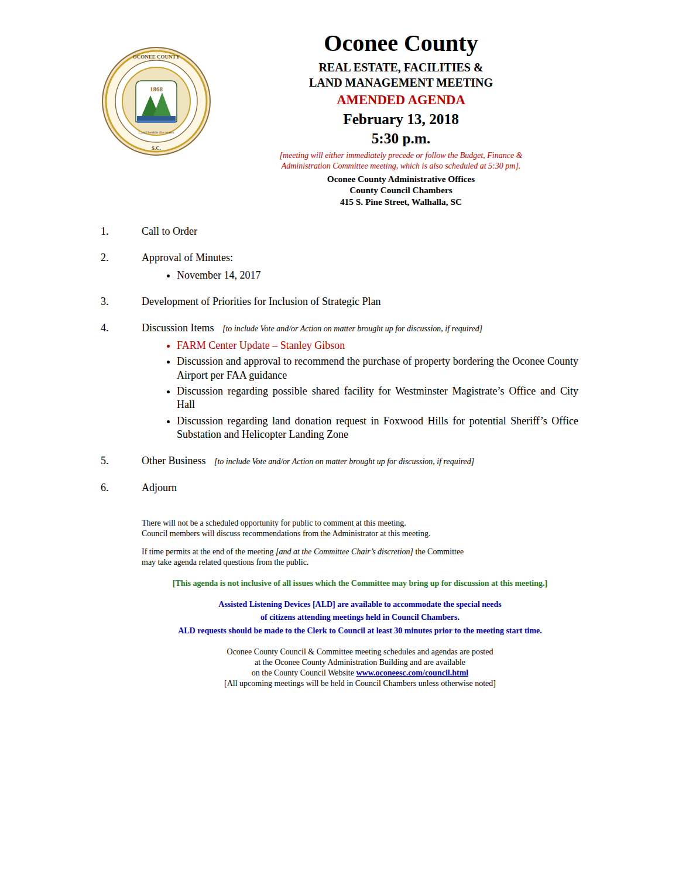1868 OCONEE COUNTY S.C. Land beside the water
Oconee County
REAL ESTATE, FACILITIES &
LAND MANAGEMENT MEETING
AMENDED AGENDA
February 13, 2018
5:30 p.m.
[meeting will either immediately precede or follow the Budget, Finance &
Administration Committee meeting, which is also scheduled at 5:30 pm].
Oconee County Administrative Offices
County Council Chambers
415 S. Pine Street, Walhalla, SC
Call to Order
Approval of Minutes:
November 14, 2017
Development of Priorities for Inclusion of Strategic Plan
Discussion Items [to include Vote and/or Action on matter brought up for discussion, if required]
FARM Center Update – Stanley Gibson
Discussion and approval to recommend the purchase of property bordering the Oconee County Airport per FAA guidance
Discussion regarding possible shared facility for Westminster Magistrate’s Office and City Hall
Discussion regarding land donation request in Foxwood Hills for potential Sheriff’s Office Substation and Helicopter Landing Zone
Other Business [to include Vote and/or Action on matter brought up for discussion, if required]
Adjourn
There will not be a scheduled opportunity for public to comment at this meeting.
Council members will discuss recommendations from the Administrator at this meeting.
If time permits at the end of the meeting [and at the Committee Chair’s discretion] the Committee
may take agenda related questions from the public.
[This agenda is not inclusive of all issues which the Committee may bring up for discussion at this meeting.]
Assisted Listening Devices [ALD] are available to accommodate the special needs
of citizens attending meetings held in Council Chambers.
ALD requests should be made to the Clerk to Council at least 30 minutes prior to the meeting start time.
Oconee County Council & Committee meeting schedules and agendas are posted
at the Oconee County Administration Building and are available
on the County Council Website www.oconeesc.com/council.html
[All upcoming meetings will be held in Council Chambers unless otherwise noted]